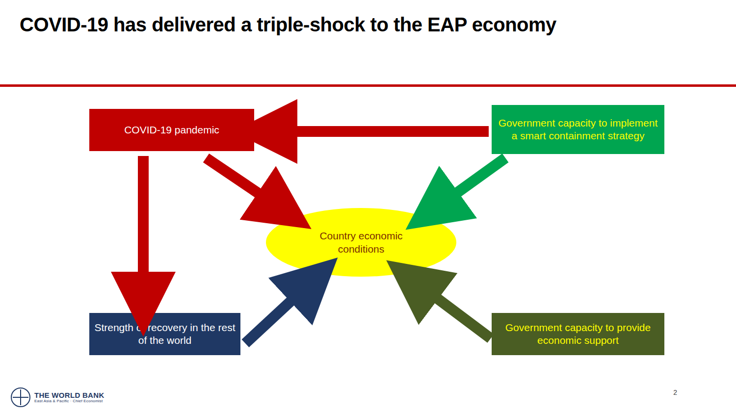COVID-19 has delivered a triple-shock to the EAP economy
COVID-19 pandemic
Government capacity to implement a smart containment strategy
Strength of recovery in the rest of the world
Government capacity to provide economic support
Country economic
conditions
THE WORLD BANK
East Asia & Pacific · Chief Economist
2